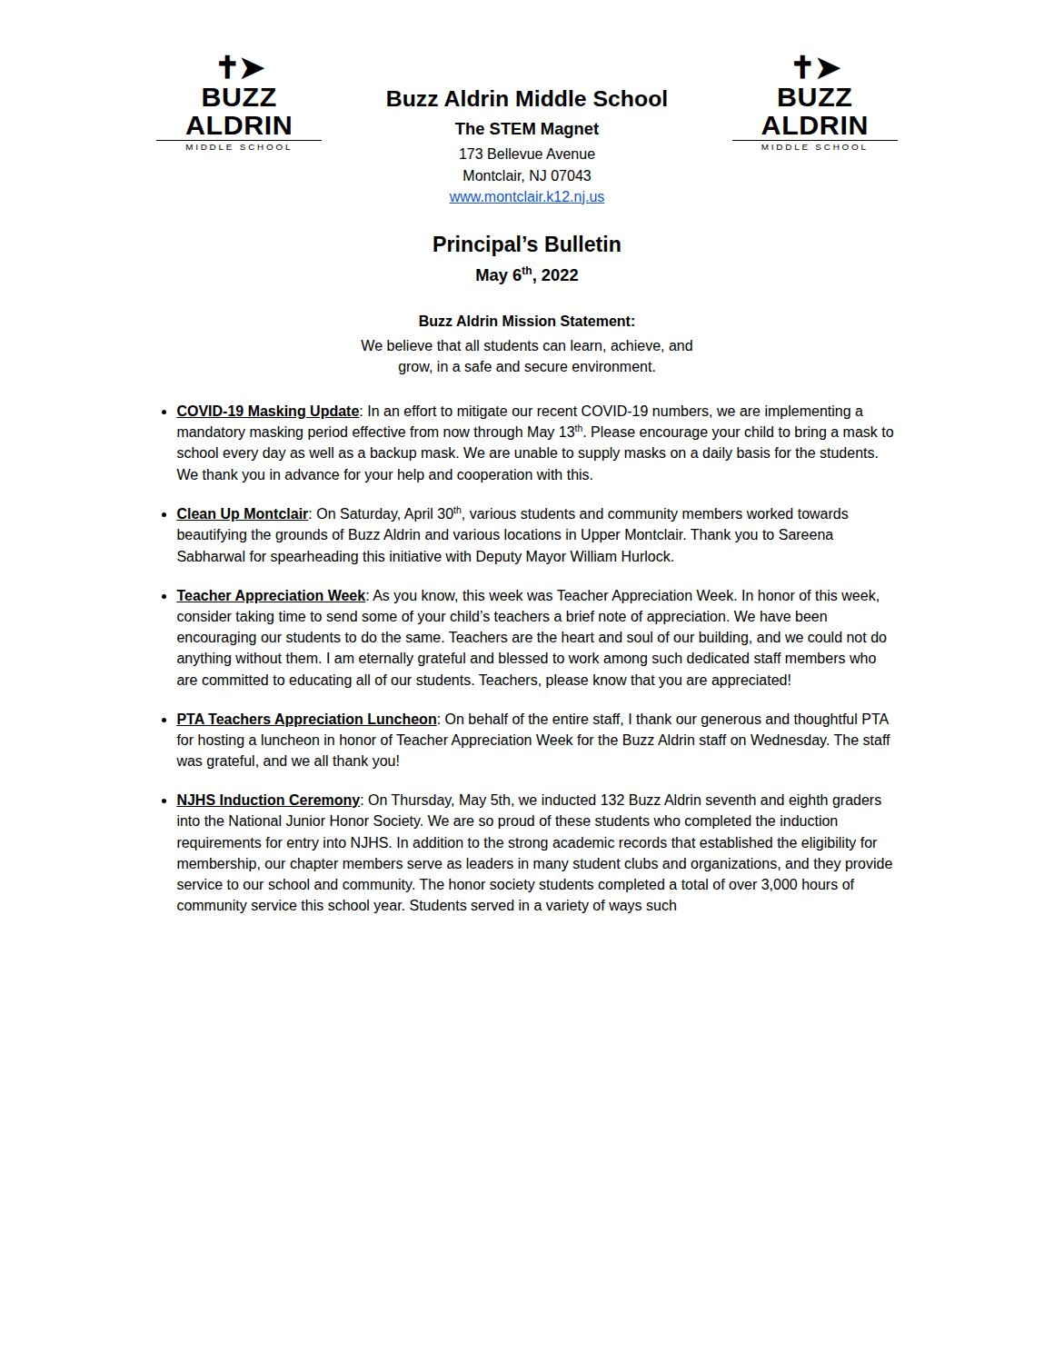✝➤ BUZZ ALDRIN MIDDLE SCHOOL
Buzz Aldrin Middle School
The STEM Magnet
173 Bellevue Avenue
Montclair, NJ 07043
www.montclair.k12.nj.us
✝➤ BUZZ ALDRIN MIDDLE SCHOOL
Principal’s Bulletin
May 6th, 2022
Buzz Aldrin Mission Statement:
We believe that all students can learn, achieve, and
grow, in a safe and secure environment.
COVID-19 Masking Update: In an effort to mitigate our recent COVID-19 numbers, we are implementing a mandatory masking period effective from now through May 13th. Please encourage your child to bring a mask to school every day as well as a backup mask. We are unable to supply masks on a daily basis for the students. We thank you in advance for your help and cooperation with this.
Clean Up Montclair: On Saturday, April 30th, various students and community members worked towards beautifying the grounds of Buzz Aldrin and various locations in Upper Montclair. Thank you to Sareena Sabharwal for spearheading this initiative with Deputy Mayor William Hurlock.
Teacher Appreciation Week: As you know, this week was Teacher Appreciation Week. In honor of this week, consider taking time to send some of your child’s teachers a brief note of appreciation. We have been encouraging our students to do the same. Teachers are the heart and soul of our building, and we could not do anything without them. I am eternally grateful and blessed to work among such dedicated staff members who are committed to educating all of our students. Teachers, please know that you are appreciated!
PTA Teachers Appreciation Luncheon: On behalf of the entire staff, I thank our generous and thoughtful PTA for hosting a luncheon in honor of Teacher Appreciation Week for the Buzz Aldrin staff on Wednesday. The staff was grateful, and we all thank you!
NJHS Induction Ceremony: On Thursday, May 5th, we inducted 132 Buzz Aldrin seventh and eighth graders into the National Junior Honor Society. We are so proud of these students who completed the induction requirements for entry into NJHS. In addition to the strong academic records that established the eligibility for membership, our chapter members serve as leaders in many student clubs and organizations, and they provide service to our school and community. The honor society students completed a total of over 3,000 hours of community service this school year. Students served in a variety of ways such